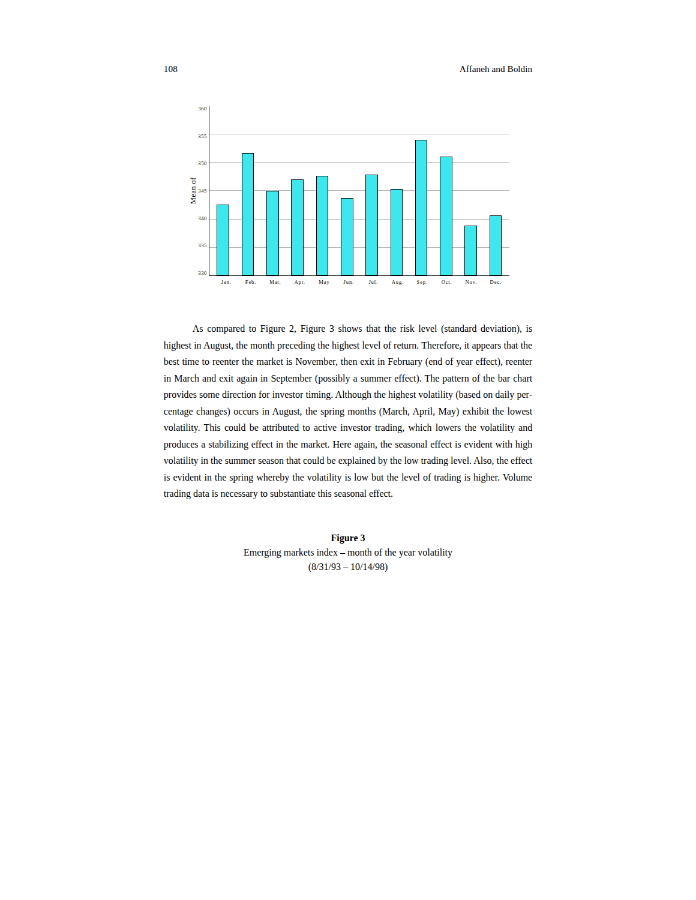108 Affaneh and Boldin
Mean of
360 355 350 345 340 335 330
Jan. Feb. Mar. Apr. May Jun. Jul. Aug. Sep. Oct. Nov. Dec.
As compared to Figure 2, Figure 3 shows that the risk level (standard deviation), is highest in August, the month preceding the highest level of return. Therefore, it appears that the best time to reenter the market is November, then exit in February (end of year effect), reenter in March and exit again in September (possibly a summer effect). The pattern of the bar chart provides some direction for investor timing. Although the highest volatility (based on daily percentage changes) occurs in August, the spring months (March, April, May) exhibit the lowest volatility. This could be attributed to active investor trading, which lowers the volatility and produces a stabilizing effect in the market. Here again, the seasonal effect is evident with high volatility in the summer season that could be explained by the low trading level. Also, the effect is evident in the spring whereby the volatility is low but the level of trading is higher. Volume trading data is necessary to substantiate this seasonal effect.
Figure 3
Emerging markets index – month of the year volatility
(8/31/93 – 10/14/98)